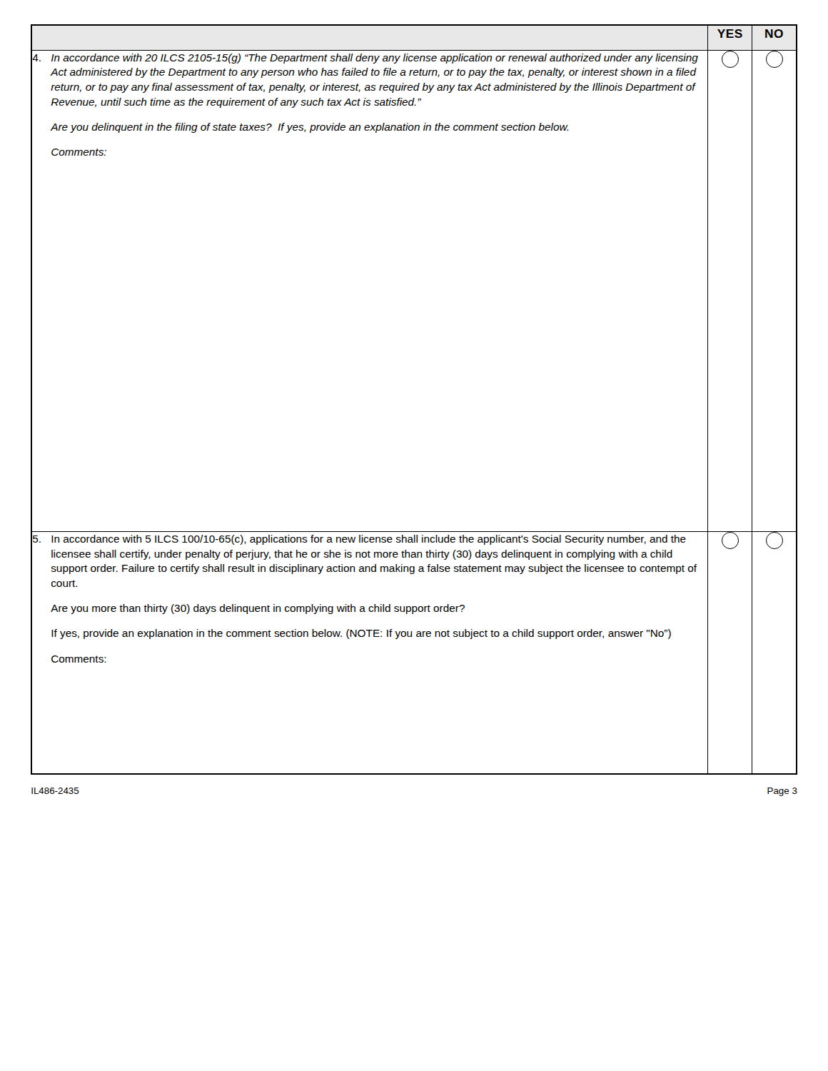| | YES | NO |
| --- | --- | --- |
| 4. In accordance with 20 ILCS 2105-15(g) “The Department shall deny any license application or renewal authorized under any licensing Act administered by the Department to any person who has failed to file a return, or to pay the tax, penalty, or interest shown in a filed return, or to pay any final assessment of tax, penalty, or interest, as required by any tax Act administered by the Illinois Department of Revenue, until such time as the requirement of any such tax Act is satisfied.” Are you delinquent in the filing of state taxes? If yes, provide an explanation in the comment section below. Comments: | | |
| 5. In accordance with 5 ILCS 100/10-65(c), applications for a new license shall include the applicant's Social Security number, and the licensee shall certify, under penalty of perjury, that he or she is not more than thirty (30) days delinquent in complying with a child support order. Failure to certify shall result in disciplinary action and making a false statement may subject the licensee to contempt of court. Are you more than thirty (30) days delinquent in complying with a child support order? If yes, provide an explanation in the comment section below. (NOTE: If you are not subject to a child support order, answer "No”) Comments: | | |
IL486-2435
Page 3